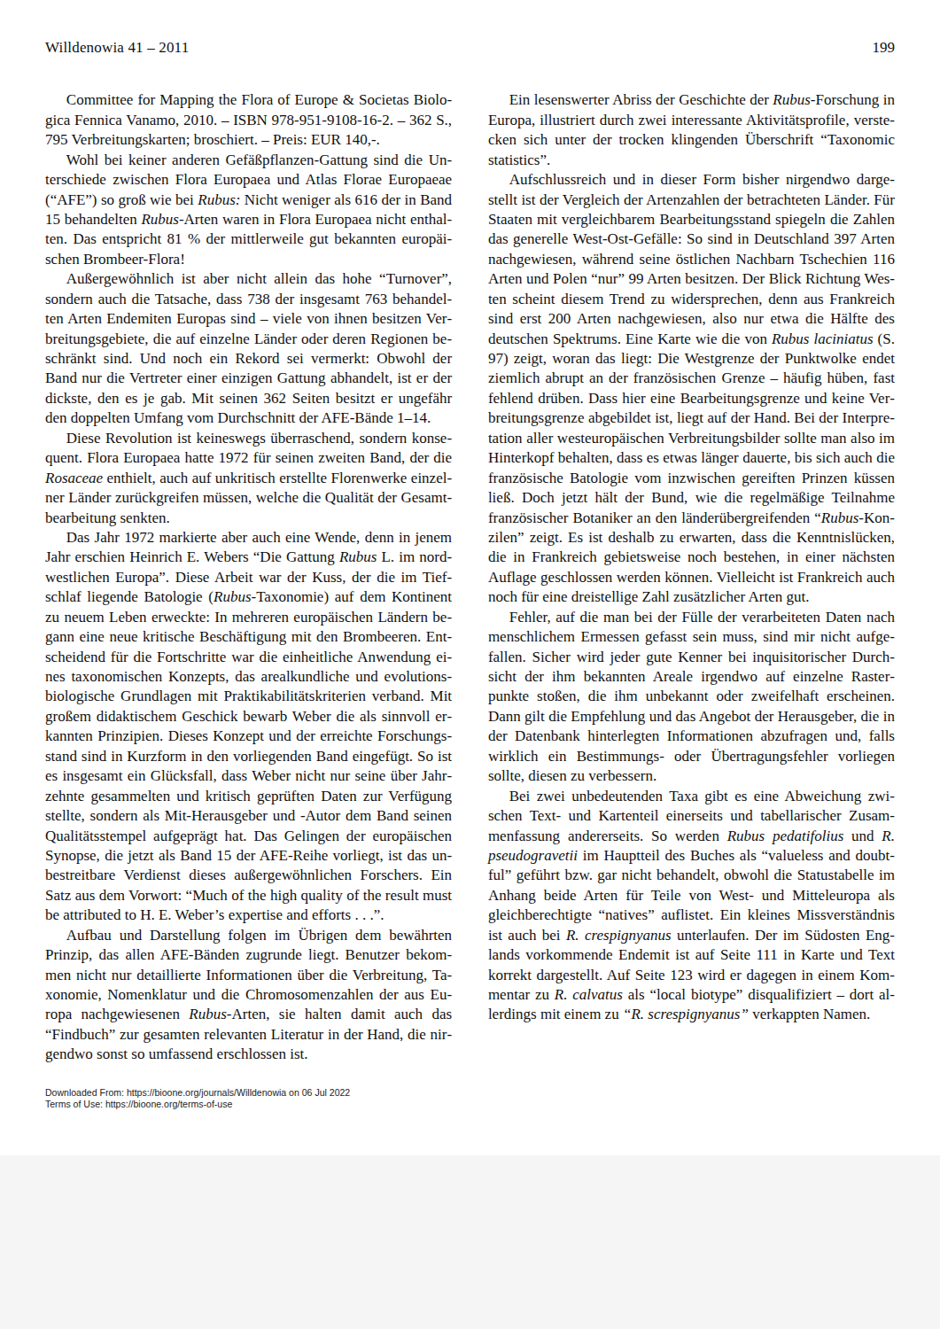Willdenowia 41 – 2011 199
Committee for Mapping the Flora of Europe & Societas Biologica Fennica Vanamo, 2010. – ISBN 978-951-9108-16-2. – 362 S., 795 Verbreitungskarten; broschiert. – Preis: EUR 140,-.
Wohl bei keiner anderen Gefäßpflanzen-Gattung sind die Unterschiede zwischen Flora Europaea und Atlas Florae Europaeae (“AFE”) so groß wie bei Rubus: Nicht weniger als 616 der in Band 15 behandelten Rubus-Arten waren in Flora Europaea nicht enthalten. Das entspricht 81 % der mittlerweile gut bekannten europäischen Brombeer-Flora!
Außergewöhnlich ist aber nicht allein das hohe “Turnover”, sondern auch die Tatsache, dass 738 der insgesamt 763 behandelten Arten Endemiten Europas sind – viele von ihnen besitzen Verbreitungsgebiete, die auf einzelne Länder oder deren Regionen beschränkt sind. Und noch ein Rekord sei vermerkt: Obwohl der Band nur die Vertreter einer einzigen Gattung abhandelt, ist er der dickste, den es je gab. Mit seinen 362 Seiten besitzt er ungefähr den doppelten Umfang vom Durchschnitt der AFE-Bände 1–14.
Diese Revolution ist keineswegs überraschend, sondern konsequent. Flora Europaea hatte 1972 für seinen zweiten Band, der die Rosaceae enthielt, auch auf unkritisch erstellte Florenwerke einzelner Länder zurückgreifen müssen, welche die Qualität der Gesamtbearbeitung senkten.
Das Jahr 1972 markierte aber auch eine Wende, denn in jenem Jahr erschien Heinrich E. Webers “Die Gattung Rubus L. im nordwestlichen Europa”. Diese Arbeit war der Kuss, der die im Tiefschlaf liegende Batologie (Rubus-Taxonomie) auf dem Kontinent zu neuem Leben erweckte: In mehreren europäischen Ländern begann eine neue kritische Beschäftigung mit den Brombeeren. Entscheidend für die Fortschritte war die einheitliche Anwendung eines taxonomischen Konzepts, das arealkundliche und evolutionsbiologische Grundlagen mit Praktikabilitätskriterien verband. Mit großem didaktischem Geschick bewarb Weber die als sinnvoll erkannten Prinzipien. Dieses Konzept und der erreichte Forschungsstand sind in Kurzform in den vorliegenden Band eingefügt. So ist es insgesamt ein Glücksfall, dass Weber nicht nur seine über Jahrzehnte gesammelten und kritisch geprüften Daten zur Verfügung stellte, sondern als Mit-Herausgeber und -Autor dem Band seinen Qualitätsstempel aufgeprägt hat. Das Gelingen der europäischen Synopse, die jetzt als Band 15 der AFE-Reihe vorliegt, ist das unbestreitbare Verdienst dieses außergewöhnlichen Forschers. Ein Satz aus dem Vorwort: “Much of the high quality of the result must be attributed to H. E. Weber’s expertise and efforts . . .”.
Aufbau und Darstellung folgen im Übrigen dem bewährten Prinzip, das allen AFE-Bänden zugrunde liegt. Benutzer bekommen nicht nur detaillierte Informationen über die Verbreitung, Taxonomie, Nomenklatur und die Chromosomenzahlen der aus Europa nachgewiesenen Rubus-Arten, sie halten damit auch das “Findbuch” zur gesamten relevanten Literatur in der Hand, die nirgendwo sonst so umfassend erschlossen ist.
Ein lesenswerter Abriss der Geschichte der Rubus-Forschung in Europa, illustriert durch zwei interessante Aktivitätsprofile, verstecken sich unter der trocken klingenden Überschrift “Taxonomic statistics”.
Aufschlussreich und in dieser Form bisher nirgendwo dargestellt ist der Vergleich der Artenzahlen der betrachteten Länder. Für Staaten mit vergleichbarem Bearbeitungsstand spiegeln die Zahlen das generelle West-Ost-Gefälle: So sind in Deutschland 397 Arten nachgewiesen, während seine östlichen Nachbarn Tschechien 116 Arten und Polen “nur” 99 Arten besitzen. Der Blick Richtung Westen scheint diesem Trend zu widersprechen, denn aus Frankreich sind erst 200 Arten nachgewiesen, also nur etwa die Hälfte des deutschen Spektrums. Eine Karte wie die von Rubus laciniatus (S. 97) zeigt, woran das liegt: Die Westgrenze der Punktwolke endet ziemlich abrupt an der französischen Grenze – häufig hüben, fast fehlend drüben. Dass hier eine Bearbeitungsgrenze und keine Verbreitungsgrenze abgebildet ist, liegt auf der Hand. Bei der Interpretation aller westeuropäischen Verbreitungsbilder sollte man also im Hinterkopf behalten, dass es etwas länger dauerte, bis sich auch die französische Batologie vom inzwischen gereiften Prinzen küssen ließ. Doch jetzt hält der Bund, wie die regelmäßige Teilnahme französischer Botaniker an den länderübergreifenden “Rubus-Konzilen” zeigt. Es ist deshalb zu erwarten, dass die Kenntnislücken, die in Frankreich gebietsweise noch bestehen, in einer nächsten Auflage geschlossen werden können. Vielleicht ist Frankreich auch noch für eine dreistellige Zahl zusätzlicher Arten gut.
Fehler, auf die man bei der Fülle der verarbeiteten Daten nach menschlichem Ermessen gefasst sein muss, sind mir nicht aufgefallen. Sicher wird jeder gute Kenner bei inquisitorischer Durchsicht der ihm bekannten Areale irgendwo auf einzelne Rasterpunkte stoßen, die ihm unbekannt oder zweifelhaft erscheinen. Dann gilt die Empfehlung und das Angebot der Herausgeber, die in der Datenbank hinterlegten Informationen abzufragen und, falls wirklich ein Bestimmungs- oder Übertragungsfehler vorliegen sollte, diesen zu verbessern.
Bei zwei unbedeutenden Taxa gibt es eine Abweichung zwischen Text- und Kartenteil einerseits und tabellarischer Zusammenfassung andererseits. So werden Rubus pedatifolius und R. pseudogravetii im Hauptteil des Buches als “valueless and doubtful” geführt bzw. gar nicht behandelt, obwohl die Statustabelle im Anhang beide Arten für Teile von West- und Mitteleuropa als gleichberechtigte “natives” auflistet. Ein kleines Missverständnis ist auch bei R. crespignyanus unterlaufen. Der im Südosten Englands vorkommende Endemit ist auf Seite 111 in Karte und Text korrekt dargestellt. Auf Seite 123 wird er dagegen in einem Kommentar zu R. calvatus als “local biotype” disqualifiziert – dort allerdings mit einem zu “R. screspignyanus” verkappten Namen.
Downloaded From: https://bioone.org/journals/Willdenowia on 06 Jul 2022
Terms of Use: https://bioone.org/terms-of-use